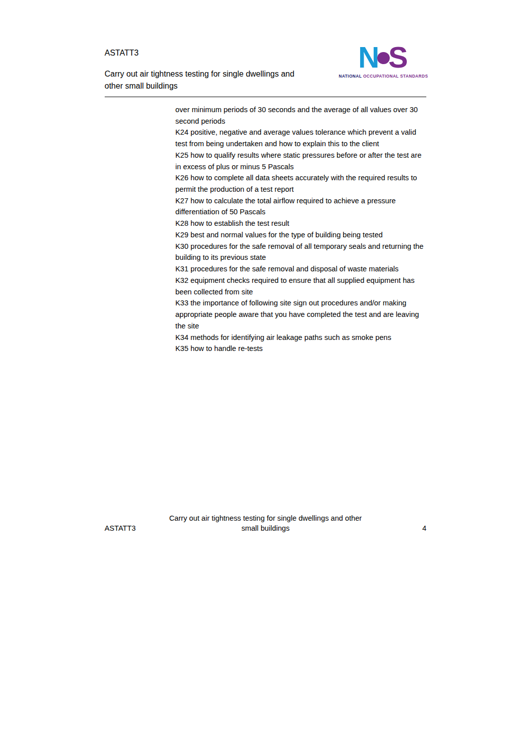N S
NATIONAL OCCUPATIONAL STANDARDS
ASTATT3
Carry out air tightness testing for single dwellings and other small buildings
over minimum periods of 30 seconds and the average of all values over 30 second periods
K24 positive, negative and average values tolerance which prevent a valid test from being undertaken and how to explain this to the client
K25 how to qualify results where static pressures before or after the test are in excess of plus or minus 5 Pascals
K26 how to complete all data sheets accurately with the required results to permit the production of a test report
K27 how to calculate the total airflow required to achieve a pressure differentiation of 50 Pascals
K28 how to establish the test result
K29 best and normal values for the type of building being tested
K30 procedures for the safe removal of all temporary seals and returning the building to its previous state
K31 procedures for the safe removal and disposal of waste materials
K32 equipment checks required to ensure that all supplied equipment has been collected from site
K33 the importance of following site sign out procedures and/or making appropriate people aware that you have completed the test and are leaving the site
K34 methods for identifying air leakage paths such as smoke pens
K35 how to handle re-tests
ASTATT3
Carry out air tightness testing for single dwellings and other small buildings
4